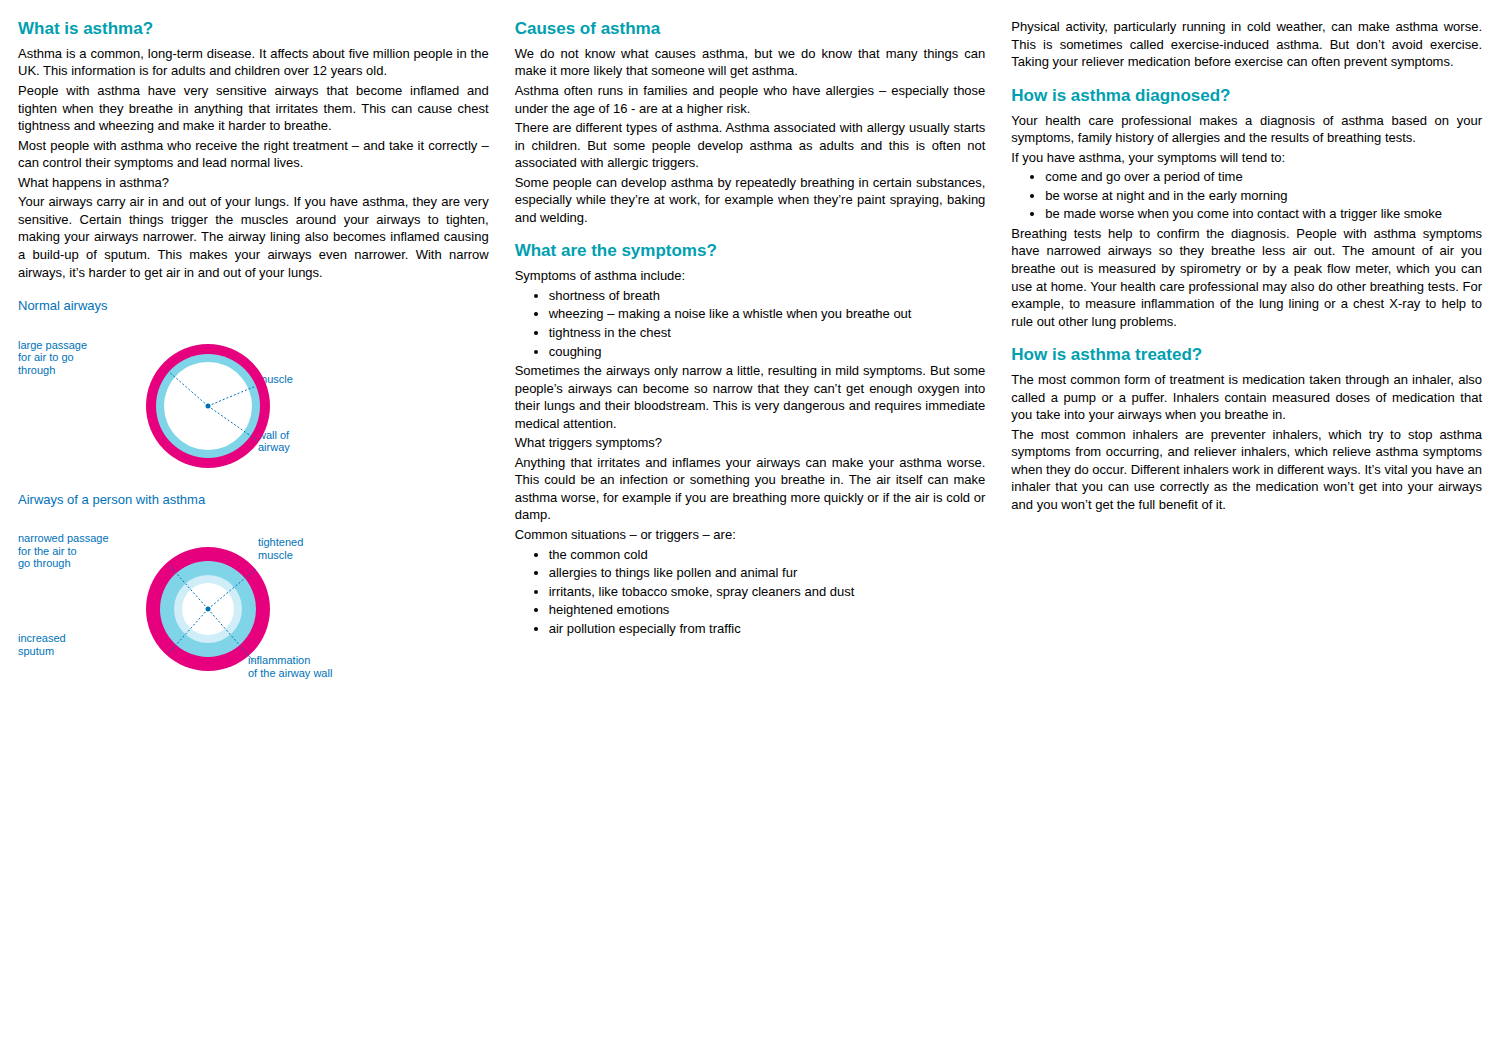What is asthma?
Asthma is a common, long-term disease. It affects about five million people in the UK. This information is for adults and children over 12 years old.
People with asthma have very sensitive airways that become inflamed and tighten when they breathe in anything that irritates them. This can cause chest tightness and wheezing and make it harder to breathe.
Most people with asthma who receive the right treatment – and take it correctly – can control their symptoms and lead normal lives.
What happens in asthma?
Your airways carry air in and out of your lungs. If you have asthma, they are very sensitive. Certain things trigger the muscles around your airways to tighten, making your airways narrower. The airway lining also becomes inflamed causing a build-up of sputum. This makes your airways even narrower. With narrow airways, it’s harder to get air in and out of your lungs.
Normal airways
large passage
for air to go
through
muscle
wall of
airway
Airways of a person with asthma
narrowed passage
for the air to
go through
tightened
muscle
increased
sputum
inflammation
of the airway wall
Causes of asthma
We do not know what causes asthma, but we do know that many things can make it more likely that someone will get asthma.
Asthma often runs in families and people who have allergies – especially those under the age of 16 - are at a higher risk.
There are different types of asthma. Asthma associated with allergy usually starts in children. But some people develop asthma as adults and this is often not associated with allergic triggers.
Some people can develop asthma by repeatedly breathing in certain substances, especially while they’re at work, for example when they’re paint spraying, baking and welding.
What are the symptoms?
Symptoms of asthma include:
shortness of breath
wheezing – making a noise like a whistle when you breathe out
tightness in the chest
coughing
Sometimes the airways only narrow a little, resulting in mild symptoms. But some people’s airways can become so narrow that they can’t get enough oxygen into their lungs and their bloodstream. This is very dangerous and requires immediate medical attention.
What triggers symptoms?
Anything that irritates and inflames your airways can make your asthma worse. This could be an infection or something you breathe in. The air itself can make asthma worse, for example if you are breathing more quickly or if the air is cold or damp.
Common situations – or triggers – are:
the common cold
allergies to things like pollen and animal fur
irritants, like tobacco smoke, spray cleaners and dust
heightened emotions
air pollution especially from traffic
Physical activity, particularly running in cold weather, can make asthma worse. This is sometimes called exercise-induced asthma. But don’t avoid exercise. Taking your reliever medication before exercise can often prevent symptoms.
How is asthma diagnosed?
Your health care professional makes a diagnosis of asthma based on your symptoms, family history of allergies and the results of breathing tests.
If you have asthma, your symptoms will tend to:
come and go over a period of time
be worse at night and in the early morning
be made worse when you come into contact with a trigger like smoke
Breathing tests help to confirm the diagnosis. People with asthma symptoms have narrowed airways so they breathe less air out. The amount of air you breathe out is measured by spirometry or by a peak flow meter, which you can use at home. Your health care professional may also do other breathing tests. For example, to measure inflammation of the lung lining or a chest X-ray to help to rule out other lung problems.
How is asthma treated?
The most common form of treatment is medication taken through an inhaler, also called a pump or a puffer. Inhalers contain measured doses of medication that you take into your airways when you breathe in.
The most common inhalers are preventer inhalers, which try to stop asthma symptoms from occurring, and reliever inhalers, which relieve asthma symptoms when they do occur. Different inhalers work in different ways. It’s vital you have an inhaler that you can use correctly as the medication won’t get into your airways and you won’t get the full benefit of it.